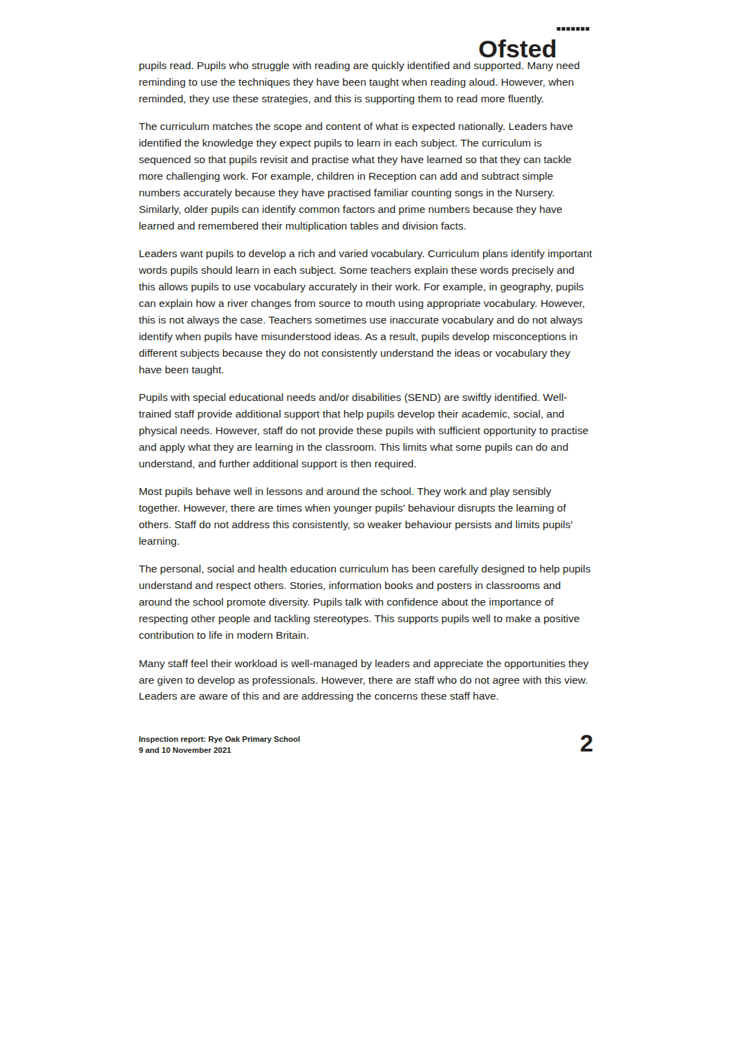Ofsted
pupils read. Pupils who struggle with reading are quickly identified and supported. Many need reminding to use the techniques they have been taught when reading aloud. However, when reminded, they use these strategies, and this is supporting them to read more fluently.
The curriculum matches the scope and content of what is expected nationally. Leaders have identified the knowledge they expect pupils to learn in each subject. The curriculum is sequenced so that pupils revisit and practise what they have learned so that they can tackle more challenging work. For example, children in Reception can add and subtract simple numbers accurately because they have practised familiar counting songs in the Nursery. Similarly, older pupils can identify common factors and prime numbers because they have learned and remembered their multiplication tables and division facts.
Leaders want pupils to develop a rich and varied vocabulary. Curriculum plans identify important words pupils should learn in each subject. Some teachers explain these words precisely and this allows pupils to use vocabulary accurately in their work. For example, in geography, pupils can explain how a river changes from source to mouth using appropriate vocabulary. However, this is not always the case. Teachers sometimes use inaccurate vocabulary and do not always identify when pupils have misunderstood ideas. As a result, pupils develop misconceptions in different subjects because they do not consistently understand the ideas or vocabulary they have been taught.
Pupils with special educational needs and/or disabilities (SEND) are swiftly identified. Well-trained staff provide additional support that help pupils develop their academic, social, and physical needs. However, staff do not provide these pupils with sufficient opportunity to practise and apply what they are learning in the classroom. This limits what some pupils can do and understand, and further additional support is then required.
Most pupils behave well in lessons and around the school. They work and play sensibly together. However, there are times when younger pupils' behaviour disrupts the learning of others. Staff do not address this consistently, so weaker behaviour persists and limits pupils' learning.
The personal, social and health education curriculum has been carefully designed to help pupils understand and respect others. Stories, information books and posters in classrooms and around the school promote diversity. Pupils talk with confidence about the importance of respecting other people and tackling stereotypes. This supports pupils well to make a positive contribution to life in modern Britain.
Many staff feel their workload is well-managed by leaders and appreciate the opportunities they are given to develop as professionals. However, there are staff who do not agree with this view. Leaders are aware of this and are addressing the concerns these staff have.
Inspection report: Rye Oak Primary School
9 and 10 November 2021
2